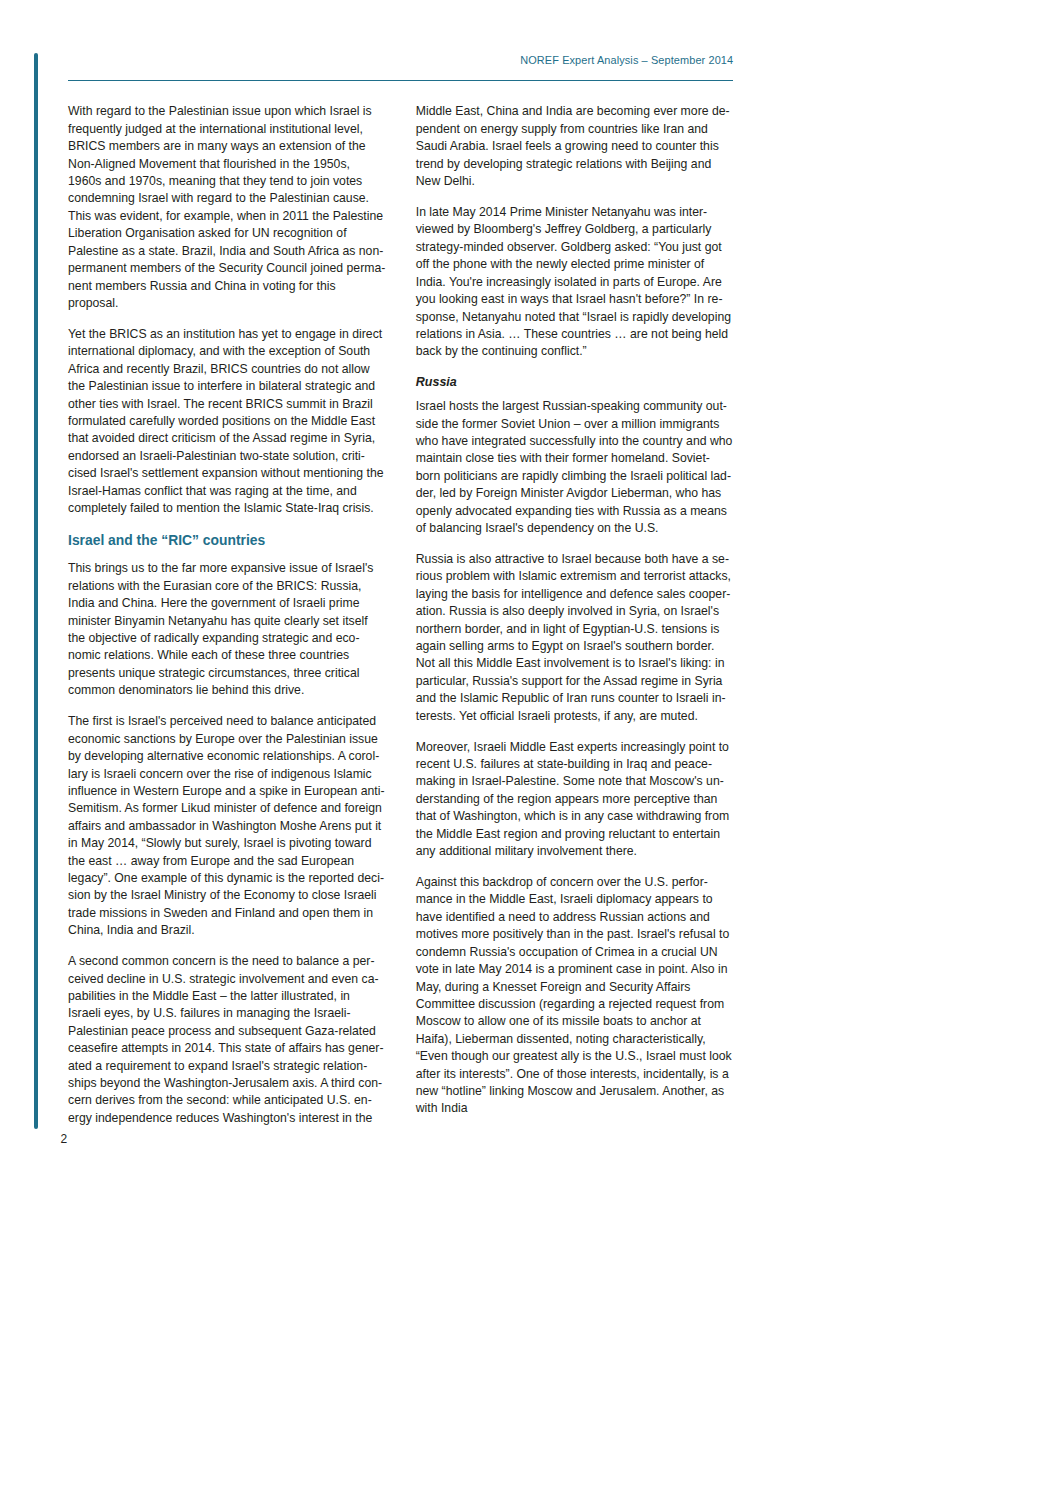NOREF Expert Analysis – September 2014
With regard to the Palestinian issue upon which Israel is frequently judged at the international institutional level, BRICS members are in many ways an extension of the Non-Aligned Movement that flourished in the 1950s, 1960s and 1970s, meaning that they tend to join votes condemning Israel with regard to the Palestinian cause. This was evident, for example, when in 2011 the Palestine Liberation Organisation asked for UN recognition of Palestine as a state. Brazil, India and South Africa as non-permanent members of the Security Council joined permanent members Russia and China in voting for this proposal.
Yet the BRICS as an institution has yet to engage in direct international diplomacy, and with the exception of South Africa and recently Brazil, BRICS countries do not allow the Palestinian issue to interfere in bilateral strategic and other ties with Israel. The recent BRICS summit in Brazil formulated carefully worded positions on the Middle East that avoided direct criticism of the Assad regime in Syria, endorsed an Israeli-Palestinian two-state solution, criticised Israel's settlement expansion without mentioning the Israel-Hamas conflict that was raging at the time, and completely failed to mention the Islamic State-Iraq crisis.
Israel and the “RIC” countries
This brings us to the far more expansive issue of Israel's relations with the Eurasian core of the BRICS: Russia, India and China. Here the government of Israeli prime minister Binyamin Netanyahu has quite clearly set itself the objective of radically expanding strategic and economic relations. While each of these three countries presents unique strategic circumstances, three critical common denominators lie behind this drive.
The first is Israel's perceived need to balance anticipated economic sanctions by Europe over the Palestinian issue by developing alternative economic relationships. A corollary is Israeli concern over the rise of indigenous Islamic influence in Western Europe and a spike in European anti-Semitism. As former Likud minister of defence and foreign affairs and ambassador in Washington Moshe Arens put it in May 2014, “Slowly but surely, Israel is pivoting toward the east … away from Europe and the sad European legacy”. One example of this dynamic is the reported decision by the Israel Ministry of the Economy to close Israeli trade missions in Sweden and Finland and open them in China, India and Brazil.
A second common concern is the need to balance a perceived decline in U.S. strategic involvement and even capabilities in the Middle East – the latter illustrated, in Israeli eyes, by U.S. failures in managing the Israeli-Palestinian peace process and subsequent Gaza-related ceasefire attempts in 2014. This state of affairs has generated a requirement to expand Israel's strategic relationships beyond the Washington-Jerusalem axis. A third concern derives from the second: while anticipated U.S. energy independence reduces Washington's interest in the Middle East, China and India are becoming ever more dependent on energy supply from countries like Iran and Saudi Arabia. Israel feels a growing need to counter this trend by developing strategic relations with Beijing and New Delhi.
In late May 2014 Prime Minister Netanyahu was interviewed by Bloomberg's Jeffrey Goldberg, a particularly strategy-minded observer. Goldberg asked: “You just got off the phone with the newly elected prime minister of India. You're increasingly isolated in parts of Europe. Are you looking east in ways that Israel hasn't before?” In response, Netanyahu noted that “Israel is rapidly developing relations in Asia. … These countries … are not being held back by the continuing conflict.”
Russia
Israel hosts the largest Russian-speaking community outside the former Soviet Union – over a million immigrants who have integrated successfully into the country and who maintain close ties with their former homeland. Soviet-born politicians are rapidly climbing the Israeli political ladder, led by Foreign Minister Avigdor Lieberman, who has openly advocated expanding ties with Russia as a means of balancing Israel's dependency on the U.S.
Russia is also attractive to Israel because both have a serious problem with Islamic extremism and terrorist attacks, laying the basis for intelligence and defence sales cooperation. Russia is also deeply involved in Syria, on Israel's northern border, and in light of Egyptian-U.S. tensions is again selling arms to Egypt on Israel's southern border. Not all this Middle East involvement is to Israel's liking: in particular, Russia's support for the Assad regime in Syria and the Islamic Republic of Iran runs counter to Israeli interests. Yet official Israeli protests, if any, are muted.
Moreover, Israeli Middle East experts increasingly point to recent U.S. failures at state-building in Iraq and peacemaking in Israel-Palestine. Some note that Moscow's understanding of the region appears more perceptive than that of Washington, which is in any case withdrawing from the Middle East region and proving reluctant to entertain any additional military involvement there.
Against this backdrop of concern over the U.S. performance in the Middle East, Israeli diplomacy appears to have identified a need to address Russian actions and motives more positively than in the past. Israel's refusal to condemn Russia's occupation of Crimea in a crucial UN vote in late May 2014 is a prominent case in point. Also in May, during a Knesset Foreign and Security Affairs Committee discussion (regarding a rejected request from Moscow to allow one of its missile boats to anchor at Haifa), Lieberman dissented, noting characteristically, “Even though our greatest ally is the U.S., Israel must look after its interests”. One of those interests, incidentally, is a new “hotline” linking Moscow and Jerusalem. Another, as with India
2